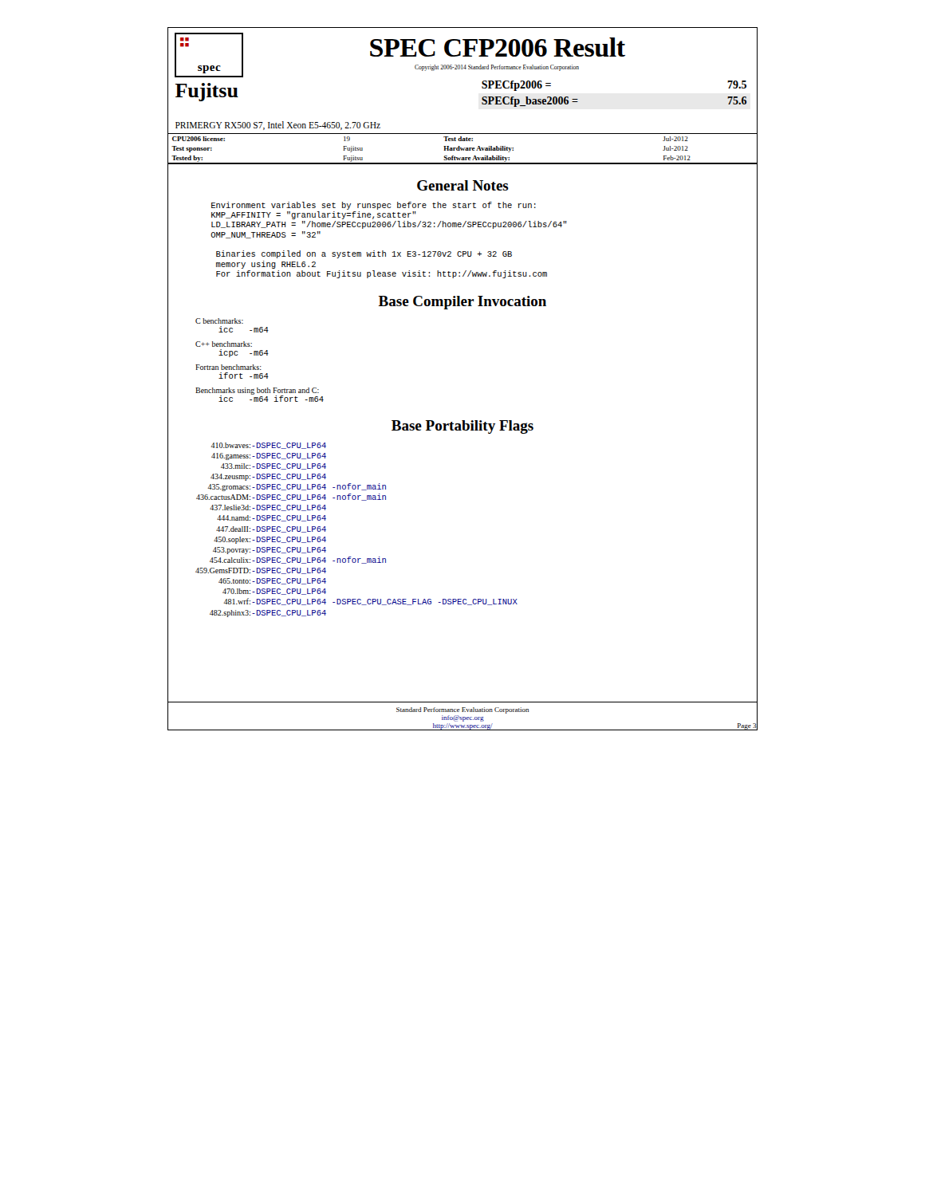■■
■■
spec
SPEC CFP2006 Result
Copyright 2006-2014 Standard Performance Evaluation Corporation
Fujitsu
PRIMERGY RX500 S7, Intel Xeon E5-4650, 2.70 GHz
SPECfp2006 = 79.5
SPECfp_base2006 = 75.6
| CPU2006 license: | 19 | | Test date: | Jul-2012 |
| Test sponsor: | Fujitsu | | Hardware Availability: | Jul-2012 |
| Tested by: | Fujitsu | | Software Availability: | Feb-2012 |
General Notes
Environment variables set by runspec before the start of the run:
KMP_AFFINITY = "granularity=fine,scatter"
LD_LIBRARY_PATH = "/home/SPECcpu2006/libs/32:/home/SPECcpu2006/libs/64"
OMP_NUM_THREADS = "32"

 Binaries compiled on a system with 1x E3-1270v2 CPU + 32 GB
 memory using RHEL6.2
 For information about Fujitsu please visit: http://www.fujitsu.com
Base Compiler Invocation
C benchmarks:
icc -m64
C++ benchmarks:
icpc -m64
Fortran benchmarks:
ifort -m64
Benchmarks using both Fortran and C:
icc -m64 ifort -m64
Base Portability Flags
| 410.bwaves: | -DSPEC_CPU_LP64 |
| 416.gamess: | -DSPEC_CPU_LP64 |
| 433.milc: | -DSPEC_CPU_LP64 |
| 434.zeusmp: | -DSPEC_CPU_LP64 |
| 435.gromacs: | -DSPEC_CPU_LP64 -nofor_main |
| 436.cactusADM: | -DSPEC_CPU_LP64 -nofor_main |
| 437.leslie3d: | -DSPEC_CPU_LP64 |
| 444.namd: | -DSPEC_CPU_LP64 |
| 447.dealII: | -DSPEC_CPU_LP64 |
| 450.soplex: | -DSPEC_CPU_LP64 |
| 453.povray: | -DSPEC_CPU_LP64 |
| 454.calculix: | -DSPEC_CPU_LP64 -nofor_main |
| 459.GemsFDTD: | -DSPEC_CPU_LP64 |
| 465.tonto: | -DSPEC_CPU_LP64 |
| 470.lbm: | -DSPEC_CPU_LP64 |
| 481.wrf: | -DSPEC_CPU_LP64 -DSPEC_CPU_CASE_FLAG -DSPEC_CPU_LINUX |
| 482.sphinx3: | -DSPEC_CPU_LP64 |
Standard Performance Evaluation Corporation
info@spec.org
http://www.spec.org/ Page 3